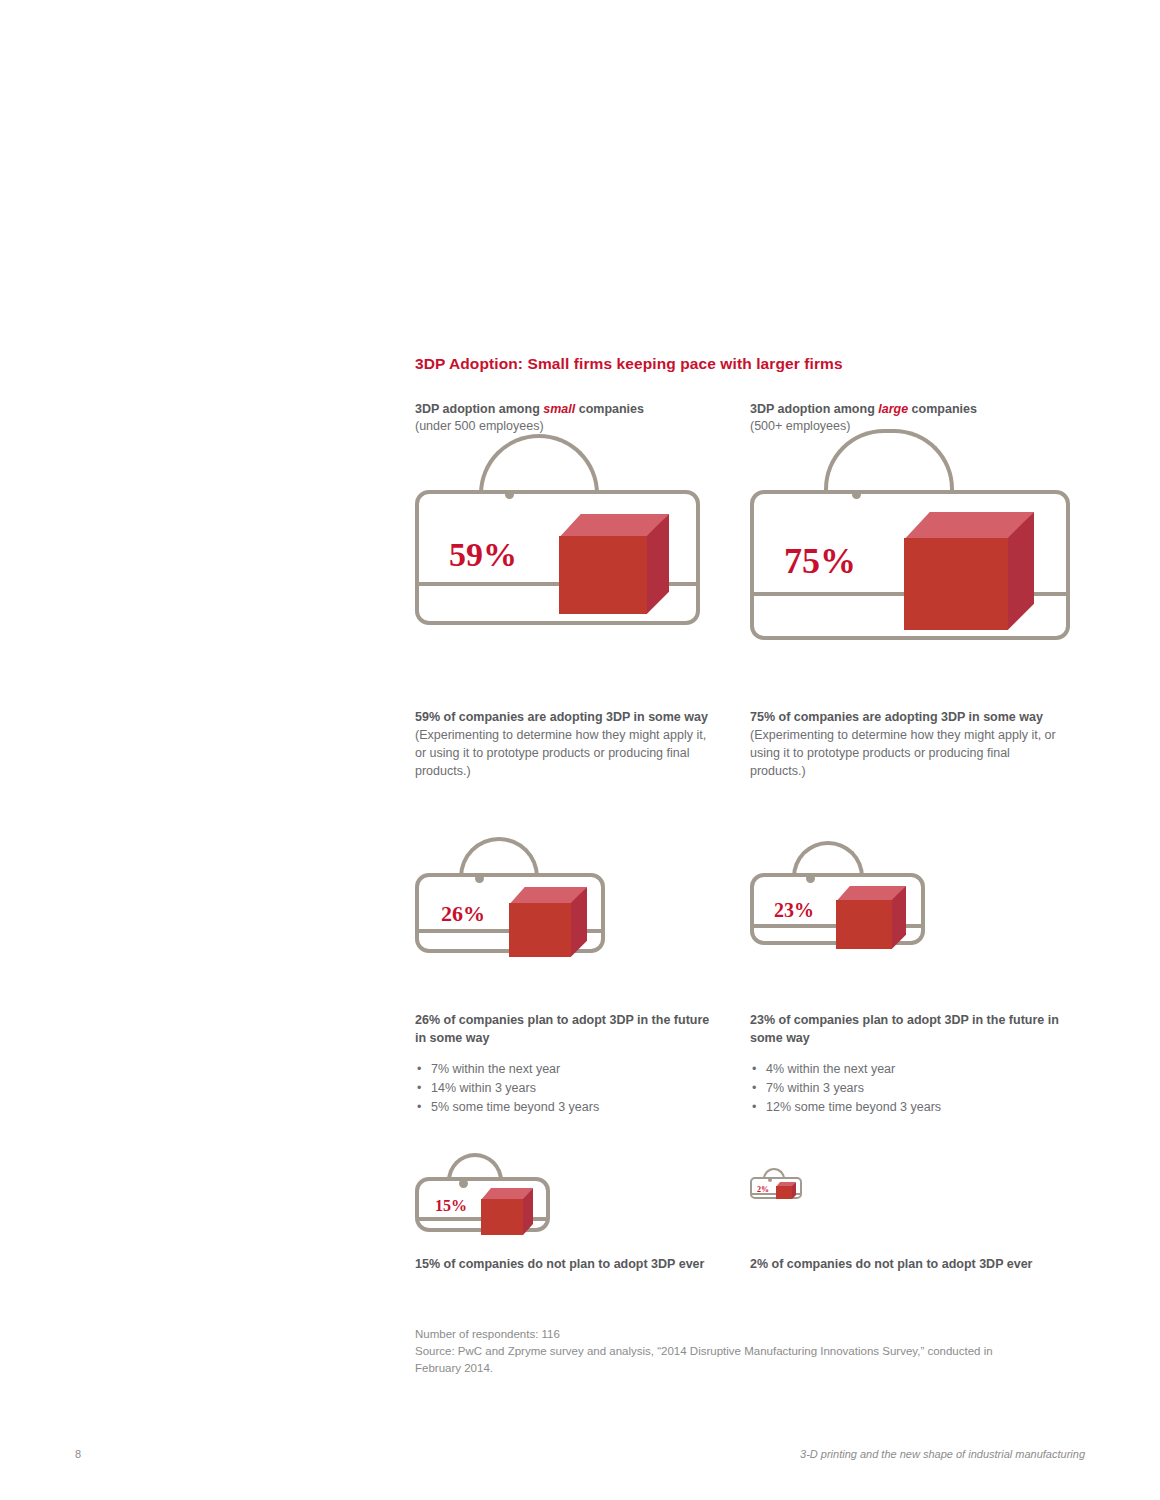3DP Adoption: Small firms keeping pace with larger firms
3DP adoption among small companies
(under 500 employees)
59%
59% of companies are adopting 3DP in some way (Experimenting to determine how they might apply it, or using it to prototype products or producing final products.)
26%
26% of companies plan to adopt 3DP in the future in some way
7% within the next year
14% within 3 years
5% some time beyond 3 years
15%
15% of companies do not plan to adopt 3DP ever
3DP adoption among large companies
(500+ employees)
75%
75% of companies are adopting 3DP in some way (Experimenting to determine how they might apply it, or using it to prototype products or producing final products.)
23%
23% of companies plan to adopt 3DP in the future in some way
4% within the next year
7% within 3 years
12% some time beyond 3 years
2%
2% of companies do not plan to adopt 3DP ever
Number of respondents: 116
Source: PwC and Zpryme survey and analysis, “2014 Disruptive Manufacturing Innovations Survey,” conducted in February 2014.
8 3-D printing and the new shape of industrial manufacturing